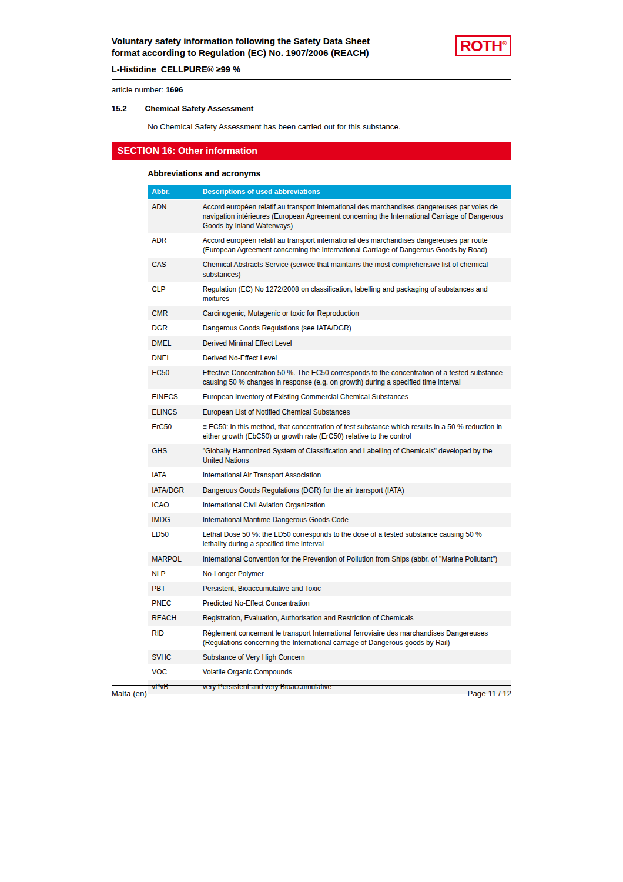Voluntary safety information following the Safety Data Sheet
format according to Regulation (EC) No. 1907/2006 (REACH)
L-Histidine CELLPURE® ≥99 %
ROTH®
article number: 1696
15.2
Chemical Safety Assessment
No Chemical Safety Assessment has been carried out for this substance.
SECTION 16: Other information
Abbreviations and acronyms
| Abbr. | Descriptions of used abbreviations |
| --- | --- |
| ADN | Accord européen relatif au transport international des marchandises dangereuses par voies de navigation intérieures (European Agreement concerning the International Carriage of Dangerous Goods by Inland Waterways) |
| ADR | Accord européen relatif au transport international des marchandises dangereuses par route (European Agreement concerning the International Carriage of Dangerous Goods by Road) |
| CAS | Chemical Abstracts Service (service that maintains the most comprehensive list of chemical substances) |
| CLP | Regulation (EC) No 1272/2008 on classification, labelling and packaging of substances and mixtures |
| CMR | Carcinogenic, Mutagenic or toxic for Reproduction |
| DGR | Dangerous Goods Regulations (see IATA/DGR) |
| DMEL | Derived Minimal Effect Level |
| DNEL | Derived No-Effect Level |
| EC50 | Effective Concentration 50 %. The EC50 corresponds to the concentration of a tested substance causing 50 % changes in response (e.g. on growth) during a specified time interval |
| EINECS | European Inventory of Existing Commercial Chemical Substances |
| ELINCS | European List of Notified Chemical Substances |
| ErC50 | ≡ EC50: in this method, that concentration of test substance which results in a 50 % reduction in either growth (EbC50) or growth rate (ErC50) relative to the control |
| GHS | "Globally Harmonized System of Classification and Labelling of Chemicals" developed by the United Nations |
| IATA | International Air Transport Association |
| IATA/DGR | Dangerous Goods Regulations (DGR) for the air transport (IATA) |
| ICAO | International Civil Aviation Organization |
| IMDG | International Maritime Dangerous Goods Code |
| LD50 | Lethal Dose 50 %: the LD50 corresponds to the dose of a tested substance causing 50 % lethality during a specified time interval |
| MARPOL | International Convention for the Prevention of Pollution from Ships (abbr. of "Marine Pollutant") |
| NLP | No-Longer Polymer |
| PBT | Persistent, Bioaccumulative and Toxic |
| PNEC | Predicted No-Effect Concentration |
| REACH | Registration, Evaluation, Authorisation and Restriction of Chemicals |
| RID | Règlement concernant le transport International ferroviaire des marchandises Dangereuses (Regulations concerning the International carriage of Dangerous goods by Rail) |
| SVHC | Substance of Very High Concern |
| VOC | Volatile Organic Compounds |
| vPvB | very Persistent and very Bioaccumulative |
Malta (en) Page 11 / 12